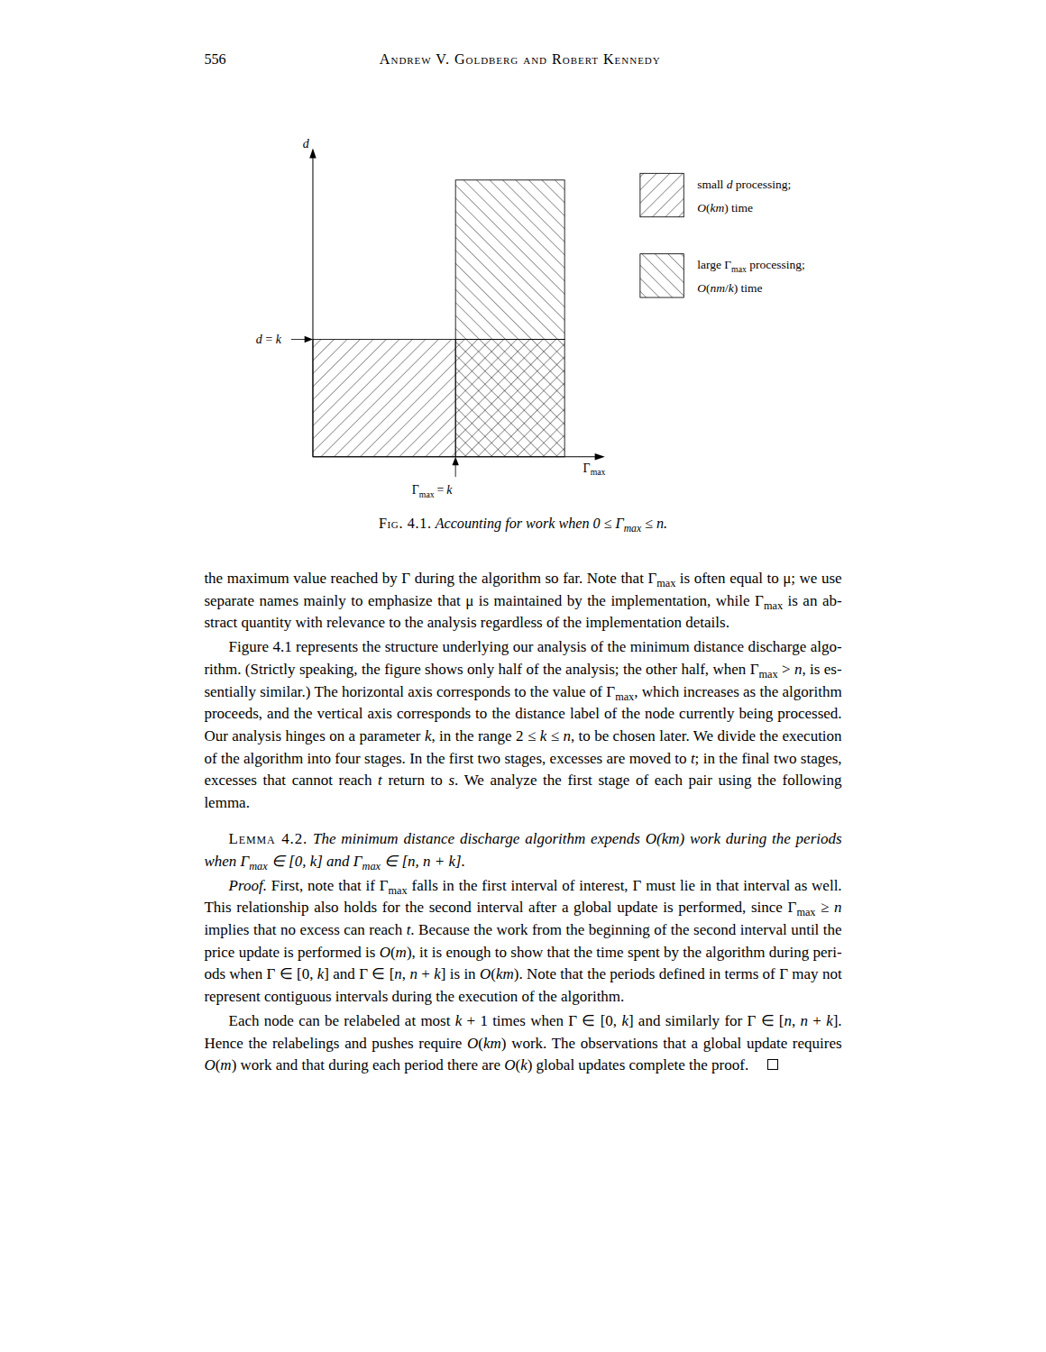556 Andrew V. Goldberg and Robert Kennedy
d Γmax d=k Γmax=k small d processing; O(km) time large Γmax processing; O(nm/k) time
Fig. 4.1. Accounting for work when 0 ≤ Γmax ≤ n.
the maximum value reached by Γ during the algorithm so far. Note that Γmax is often equal to μ; we use separate names mainly to emphasize that μ is maintained by the implementation, while Γmax is an abstract quantity with relevance to the analysis regardless of the implementation details.
Figure 4.1 represents the structure underlying our analysis of the minimum distance discharge algorithm. (Strictly speaking, the figure shows only half of the analysis; the other half, when Γmax > n, is essentially similar.) The horizontal axis corresponds to the value of Γmax, which increases as the algorithm proceeds, and the vertical axis corresponds to the distance label of the node currently being processed. Our analysis hinges on a parameter k, in the range 2 ≤ k ≤ n, to be chosen later. We divide the execution of the algorithm into four stages. In the first two stages, excesses are moved to t; in the final two stages, excesses that cannot reach t return to s. We analyze the first stage of each pair using the following lemma.
Lemma 4.2. The minimum distance discharge algorithm expends O(km) work during the periods when Γmax ∈ [0, k] and Γmax ∈ [n, n + k].
Proof. First, note that if Γmax falls in the first interval of interest, Γ must lie in that interval as well. This relationship also holds for the second interval after a global update is performed, since Γmax ≥ n implies that no excess can reach t. Because the work from the beginning of the second interval until the price update is performed is O(m), it is enough to show that the time spent by the algorithm during periods when Γ ∈ [0, k] and Γ ∈ [n, n + k] is in O(km). Note that the periods defined in terms of Γ may not represent contiguous intervals during the execution of the algorithm.
Each node can be relabeled at most k + 1 times when Γ ∈ [0, k] and similarly for Γ ∈ [n, n + k]. Hence the relabelings and pushes require O(km) work. The observations that a global update requires O(m) work and that during each period there are O(k) global updates complete the proof.